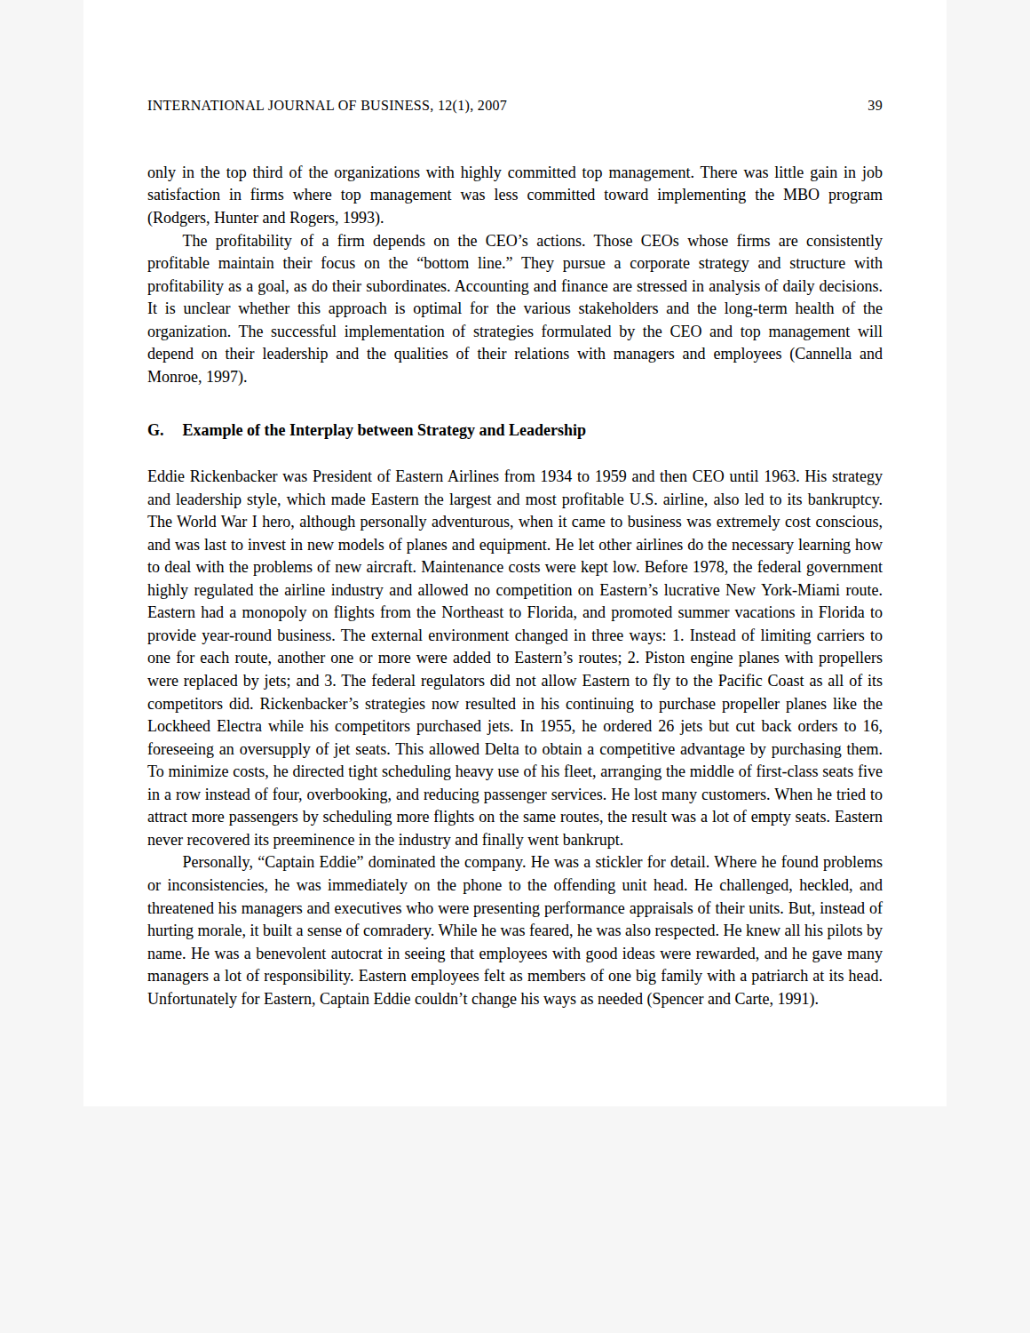International Journal of Business, 12(1), 2007 39
only in the top third of the organizations with highly committed top management. There was little gain in job satisfaction in firms where top management was less committed toward implementing the MBO program (Rodgers, Hunter and Rogers, 1993).
The profitability of a firm depends on the CEO’s actions. Those CEOs whose firms are consistently profitable maintain their focus on the “bottom line.” They pursue a corporate strategy and structure with profitability as a goal, as do their subordinates. Accounting and finance are stressed in analysis of daily decisions. It is unclear whether this approach is optimal for the various stakeholders and the long-term health of the organization. The successful implementation of strategies formulated by the CEO and top management will depend on their leadership and the qualities of their relations with managers and employees (Cannella and Monroe, 1997).
G. Example of the Interplay between Strategy and Leadership
Eddie Rickenbacker was President of Eastern Airlines from 1934 to 1959 and then CEO until 1963. His strategy and leadership style, which made Eastern the largest and most profitable U.S. airline, also led to its bankruptcy. The World War I hero, although personally adventurous, when it came to business was extremely cost conscious, and was last to invest in new models of planes and equipment. He let other airlines do the necessary learning how to deal with the problems of new aircraft. Maintenance costs were kept low. Before 1978, the federal government highly regulated the airline industry and allowed no competition on Eastern’s lucrative New York-Miami route. Eastern had a monopoly on flights from the Northeast to Florida, and promoted summer vacations in Florida to provide year-round business. The external environment changed in three ways: 1. Instead of limiting carriers to one for each route, another one or more were added to Eastern’s routes; 2. Piston engine planes with propellers were replaced by jets; and 3. The federal regulators did not allow Eastern to fly to the Pacific Coast as all of its competitors did. Rickenbacker’s strategies now resulted in his continuing to purchase propeller planes like the Lockheed Electra while his competitors purchased jets. In 1955, he ordered 26 jets but cut back orders to 16, foreseeing an oversupply of jet seats. This allowed Delta to obtain a competitive advantage by purchasing them. To minimize costs, he directed tight scheduling heavy use of his fleet, arranging the middle of first-class seats five in a row instead of four, overbooking, and reducing passenger services. He lost many customers. When he tried to attract more passengers by scheduling more flights on the same routes, the result was a lot of empty seats. Eastern never recovered its preeminence in the industry and finally went bankrupt.
Personally, “Captain Eddie” dominated the company. He was a stickler for detail. Where he found problems or inconsistencies, he was immediately on the phone to the offending unit head. He challenged, heckled, and threatened his managers and executives who were presenting performance appraisals of their units. But, instead of hurting morale, it built a sense of comradery. While he was feared, he was also respected. He knew all his pilots by name. He was a benevolent autocrat in seeing that employees with good ideas were rewarded, and he gave many managers a lot of responsibility. Eastern employees felt as members of one big family with a patriarch at its head. Unfortunately for Eastern, Captain Eddie couldn’t change his ways as needed (Spencer and Carte, 1991).